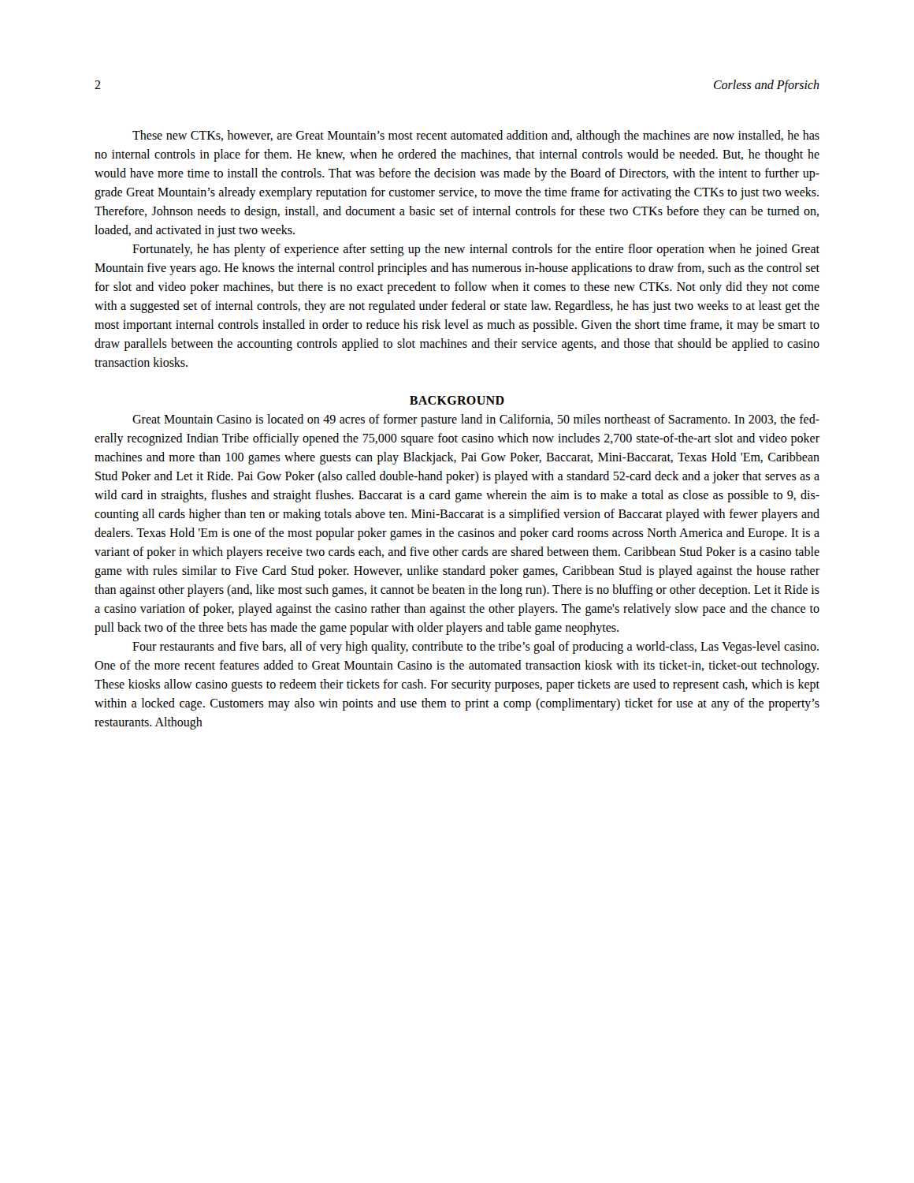2 Corless and Pforsich
These new CTKs, however, are Great Mountain’s most recent automated addition and, although the machines are now installed, he has no internal controls in place for them. He knew, when he ordered the machines, that internal controls would be needed. But, he thought he would have more time to install the controls. That was before the decision was made by the Board of Directors, with the intent to further upgrade Great Mountain’s already exemplary reputation for customer service, to move the time frame for activating the CTKs to just two weeks. Therefore, Johnson needs to design, install, and document a basic set of internal controls for these two CTKs before they can be turned on, loaded, and activated in just two weeks.
Fortunately, he has plenty of experience after setting up the new internal controls for the entire floor operation when he joined Great Mountain five years ago. He knows the internal control principles and has numerous in-house applications to draw from, such as the control set for slot and video poker machines, but there is no exact precedent to follow when it comes to these new CTKs. Not only did they not come with a suggested set of internal controls, they are not regulated under federal or state law. Regardless, he has just two weeks to at least get the most important internal controls installed in order to reduce his risk level as much as possible. Given the short time frame, it may be smart to draw parallels between the accounting controls applied to slot machines and their service agents, and those that should be applied to casino transaction kiosks.
BACKGROUND
Great Mountain Casino is located on 49 acres of former pasture land in California, 50 miles northeast of Sacramento. In 2003, the federally recognized Indian Tribe officially opened the 75,000 square foot casino which now includes 2,700 state-of-the-art slot and video poker machines and more than 100 games where guests can play Blackjack, Pai Gow Poker, Baccarat, Mini-Baccarat, Texas Hold 'Em, Caribbean Stud Poker and Let it Ride. Pai Gow Poker (also called double-hand poker) is played with a standard 52-card deck and a joker that serves as a wild card in straights, flushes and straight flushes. Baccarat is a card game wherein the aim is to make a total as close as possible to 9, discounting all cards higher than ten or making totals above ten. Mini-Baccarat is a simplified version of Baccarat played with fewer players and dealers. Texas Hold 'Em is one of the most popular poker games in the casinos and poker card rooms across North America and Europe. It is a variant of poker in which players receive two cards each, and five other cards are shared between them. Caribbean Stud Poker is a casino table game with rules similar to Five Card Stud poker. However, unlike standard poker games, Caribbean Stud is played against the house rather than against other players (and, like most such games, it cannot be beaten in the long run). There is no bluffing or other deception. Let it Ride is a casino variation of poker, played against the casino rather than against the other players. The game's relatively slow pace and the chance to pull back two of the three bets has made the game popular with older players and table game neophytes.
Four restaurants and five bars, all of very high quality, contribute to the tribe’s goal of producing a world-class, Las Vegas-level casino. One of the more recent features added to Great Mountain Casino is the automated transaction kiosk with its ticket-in, ticket-out technology. These kiosks allow casino guests to redeem their tickets for cash. For security purposes, paper tickets are used to represent cash, which is kept within a locked cage. Customers may also win points and use them to print a comp (complimentary) ticket for use at any of the property’s restaurants. Although